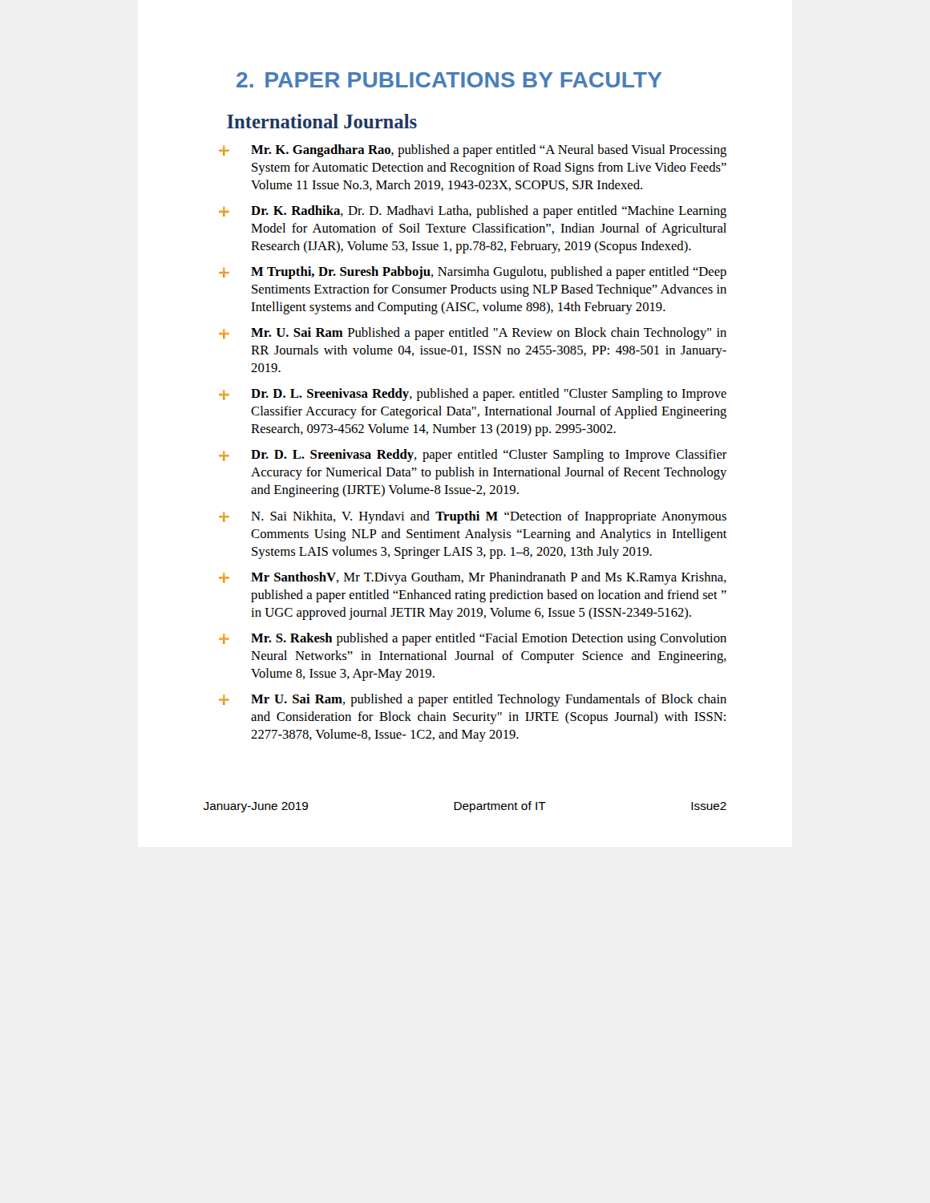2. PAPER PUBLICATIONS BY FACULTY
International Journals
Mr. K. Gangadhara Rao, published a paper entitled “A Neural based Visual Processing System for Automatic Detection and Recognition of Road Signs from Live Video Feeds” Volume 11 Issue No.3, March 2019, 1943-023X, SCOPUS, SJR Indexed.
Dr. K. Radhika, Dr. D. Madhavi Latha, published a paper entitled “Machine Learning Model for Automation of Soil Texture Classification”, Indian Journal of Agricultural Research (IJAR), Volume 53, Issue 1, pp.78-82, February, 2019 (Scopus Indexed).
M Trupthi, Dr. Suresh Pabboju, Narsimha Gugulotu, published a paper entitled “Deep Sentiments Extraction for Consumer Products using NLP Based Technique” Advances in Intelligent systems and Computing (AISC, volume 898), 14th February 2019.
Mr. U. Sai Ram Published a paper entitled "A Review on Block chain Technology" in RR Journals with volume 04, issue-01, ISSN no 2455-3085, PP: 498-501 in January-2019.
Dr. D. L. Sreenivasa Reddy, published a paper. entitled "Cluster Sampling to Improve Classifier Accuracy for Categorical Data", International Journal of Applied Engineering Research, 0973-4562 Volume 14, Number 13 (2019) pp. 2995-3002.
Dr. D. L. Sreenivasa Reddy, paper entitled “Cluster Sampling to Improve Classifier Accuracy for Numerical Data” to publish in International Journal of Recent Technology and Engineering (IJRTE) Volume-8 Issue-2, 2019.
N. Sai Nikhita, V. Hyndavi and Trupthi M “Detection of Inappropriate Anonymous Comments Using NLP and Sentiment Analysis “Learning and Analytics in Intelligent Systems LAIS volumes 3, Springer LAIS 3, pp. 1–8, 2020, 13th July 2019.
Mr SanthoshV, Mr T.Divya Goutham, Mr Phanindranath P and Ms K.Ramya Krishna, published a paper entitled “Enhanced rating prediction based on location and friend set ” in UGC approved journal JETIR May 2019, Volume 6, Issue 5 (ISSN-2349-5162).
Mr. S. Rakesh published a paper entitled “Facial Emotion Detection using Convolution Neural Networks” in International Journal of Computer Science and Engineering, Volume 8, Issue 3, Apr-May 2019.
Mr U. Sai Ram, published a paper entitled Technology Fundamentals of Block chain and Consideration for Block chain Security" in IJRTE (Scopus Journal) with ISSN: 2277-3878, Volume-8, Issue- 1C2, and May 2019.
January-June 2019 Department of IT Issue2